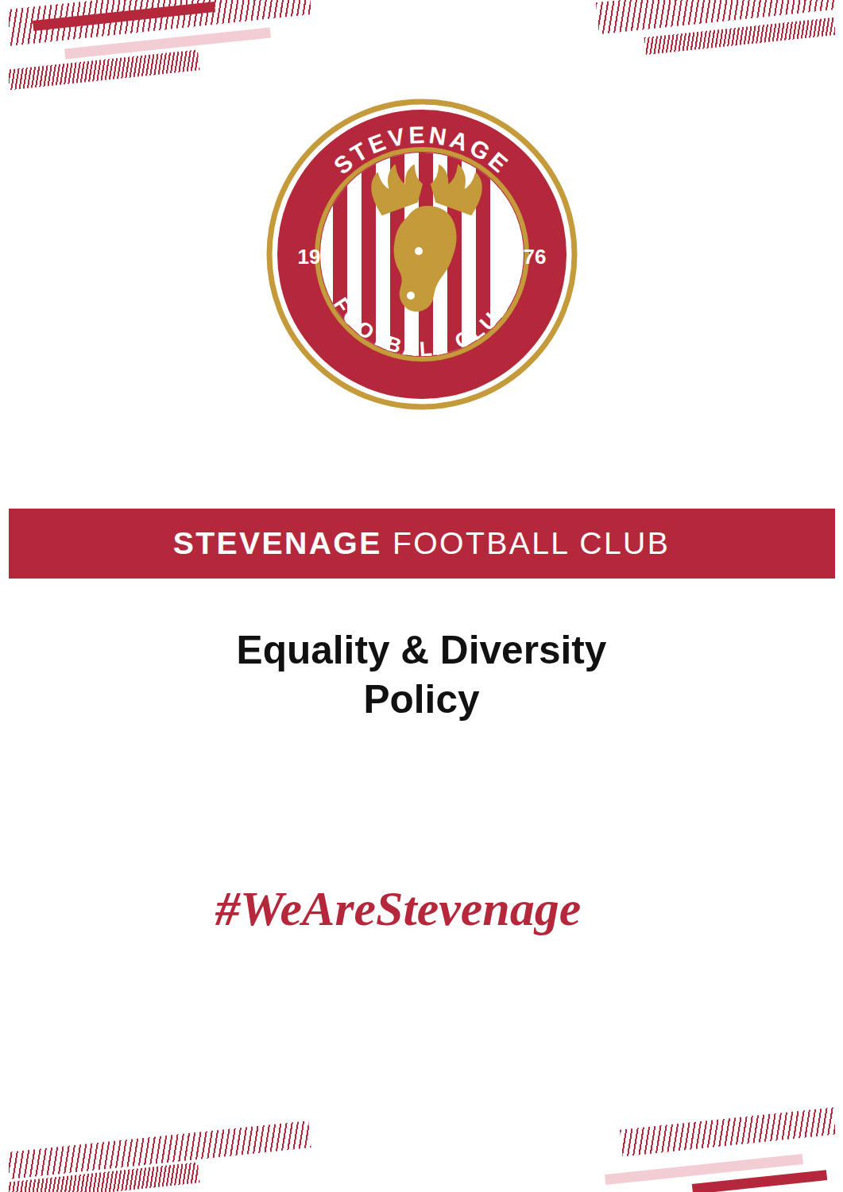STEVENAGE FOOTBALL CLUB 19 76
STEVENAGE FOOTBALL CLUB
Equality & Diversity
Policy
#WeAreStevenage